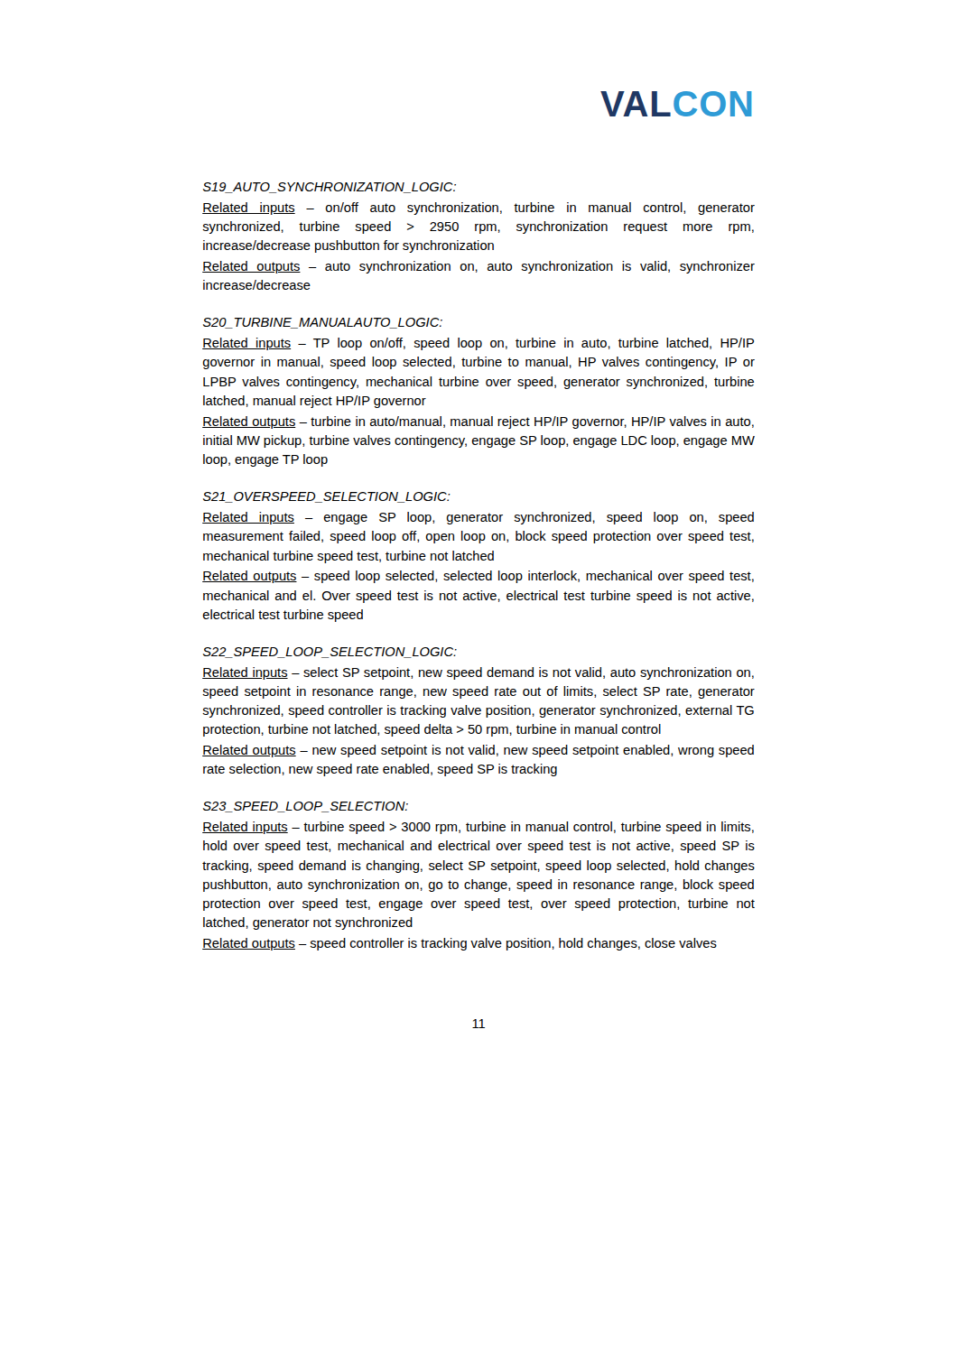VALCON
S19_AUTO_SYNCHRONIZATION_LOGIC:
Related inputs – on/off auto synchronization, turbine in manual control, generator synchronized, turbine speed > 2950 rpm, synchronization request more rpm, increase/decrease pushbutton for synchronization
Related outputs – auto synchronization on, auto synchronization is valid, synchronizer increase/decrease
S20_TURBINE_MANUALAUTO_LOGIC:
Related inputs – TP loop on/off, speed loop on, turbine in auto, turbine latched, HP/IP governor in manual, speed loop selected, turbine to manual, HP valves contingency, IP or LPBP valves contingency, mechanical turbine over speed, generator synchronized, turbine latched, manual reject HP/IP governor
Related outputs – turbine in auto/manual, manual reject HP/IP governor, HP/IP valves in auto, initial MW pickup, turbine valves contingency, engage SP loop, engage LDC loop, engage MW loop, engage TP loop
S21_OVERSPEED_SELECTION_LOGIC:
Related inputs – engage SP loop, generator synchronized, speed loop on, speed measurement failed, speed loop off, open loop on, block speed protection over speed test, mechanical turbine speed test, turbine not latched
Related outputs – speed loop selected, selected loop interlock, mechanical over speed test, mechanical and el. Over speed test is not active, electrical test turbine speed is not active, electrical test turbine speed
S22_SPEED_LOOP_SELECTION_LOGIC:
Related inputs – select SP setpoint, new speed demand is not valid, auto synchronization on, speed setpoint in resonance range, new speed rate out of limits, select SP rate, generator synchronized, speed controller is tracking valve position, generator synchronized, external TG protection, turbine not latched, speed delta > 50 rpm, turbine in manual control
Related outputs – new speed setpoint is not valid, new speed setpoint enabled, wrong speed rate selection, new speed rate enabled, speed SP is tracking
S23_SPEED_LOOP_SELECTION:
Related inputs – turbine speed > 3000 rpm, turbine in manual control, turbine speed in limits, hold over speed test, mechanical and electrical over speed test is not active, speed SP is tracking, speed demand is changing, select SP setpoint, speed loop selected, hold changes pushbutton, auto synchronization on, go to change, speed in resonance range, block speed protection over speed test, engage over speed test, over speed protection, turbine not latched, generator not synchronized
Related outputs – speed controller is tracking valve position, hold changes, close valves
11